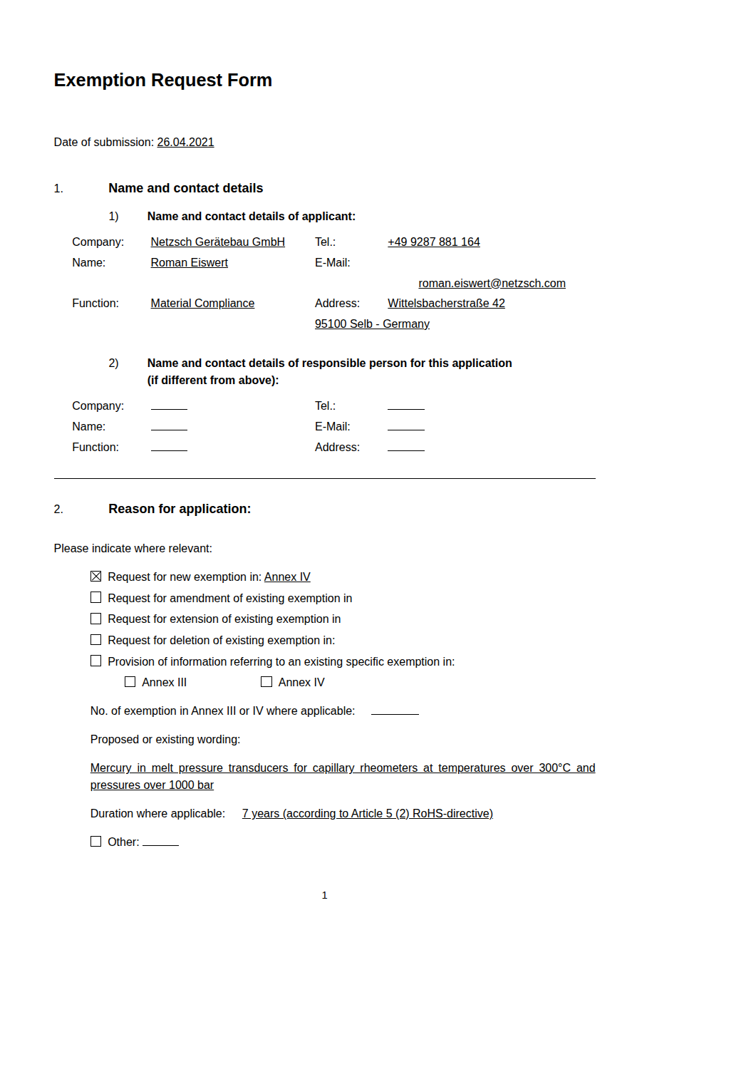Exemption Request Form
Date of submission: 26.04.2021
1.
Name and contact details
1) Name and contact details of applicant:
| Company: | Netzsch Gerätebau GmbH | Tel.: | +49 9287 881 164 |
| Name: | Roman Eiswert | E-Mail: | |
| | | | roman.eiswert@netzsch.com |
| Function: | Material Compliance | Address: | Wittelsbacherstraße 42 |
| | | 95100 Selb - Germany |
2) Name and contact details of responsible person for this application
(if different from above):
| Company: | | Tel.: | |
| Name: | | E-Mail: | |
| Function: | | Address: | |
2.
Reason for application:
Please indicate where relevant:
Request for new exemption in: Annex IV
Request for amendment of existing exemption in
Request for extension of existing exemption in
Request for deletion of existing exemption in:
Provision of information referring to an existing specific exemption in:
Annex III
Annex IV
No. of exemption in Annex III or IV where applicable:
Proposed or existing wording:
Mercury in melt pressure transducers for capillary rheometers at temperatures over 300°C and pressures over 1000 bar
Duration where applicable: 7 years (according to Article 5 (2) RoHS-directive)
Other:
1